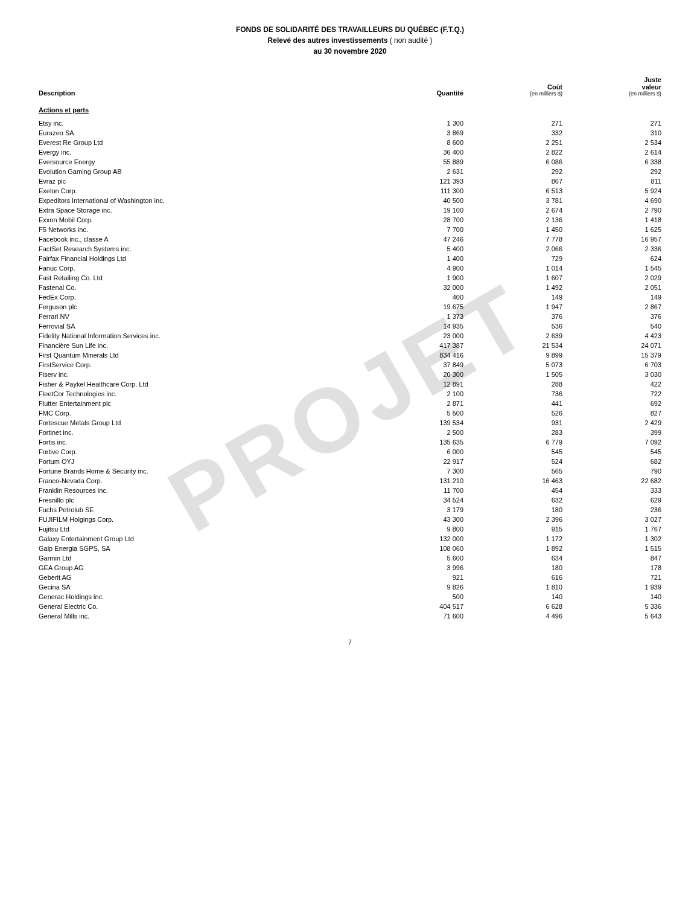PROJET
FONDS DE SOLIDARITÉ DES TRAVAILLEURS DU QUÉBEC (F.T.Q.)
Relevé des autres investissements ( non audité )
au 30 novembre 2020
| Description | Quantité | Coût (en milliers $) | Juste valeur (en milliers $) |
| --- | --- | --- | --- |
| Actions et parts |
| Etsy inc. | 1 300 | 271 | 271 |
| Eurazeo SA | 3 869 | 332 | 310 |
| Everest Re Group Ltd | 8 600 | 2 251 | 2 534 |
| Evergy inc. | 36 400 | 2 822 | 2 614 |
| Eversource Energy | 55 889 | 6 086 | 6 338 |
| Evolution Gaming Group AB | 2 631 | 292 | 292 |
| Evraz plc | 121 393 | 867 | 811 |
| Exelon Corp. | 111 300 | 6 513 | 5 924 |
| Expeditors International of Washington inc. | 40 500 | 3 781 | 4 690 |
| Extra Space Storage inc. | 19 100 | 2 674 | 2 790 |
| Exxon Mobil Corp. | 28 700 | 2 136 | 1 418 |
| F5 Networks inc. | 7 700 | 1 450 | 1 625 |
| Facebook inc., classe A | 47 246 | 7 778 | 16 957 |
| FactSet Research Systems inc. | 5 400 | 2 066 | 2 336 |
| Fairfax Financial Holdings Ltd | 1 400 | 729 | 624 |
| Fanuc Corp. | 4 900 | 1 014 | 1 545 |
| Fast Retailing Co. Ltd | 1 900 | 1 607 | 2 029 |
| Fastenal Co. | 32 000 | 1 492 | 2 051 |
| FedEx Corp. | 400 | 149 | 149 |
| Ferguson plc | 19 675 | 1 947 | 2 867 |
| Ferrari NV | 1 373 | 376 | 376 |
| Ferrovial SA | 14 935 | 536 | 540 |
| Fidelity National Information Services inc. | 23 000 | 2 639 | 4 423 |
| Financière Sun Life inc. | 417 387 | 21 534 | 24 071 |
| First Quantum Minerals Ltd | 834 416 | 9 899 | 15 379 |
| FirstService Corp. | 37 849 | 5 073 | 6 703 |
| Fiserv inc. | 20 300 | 1 505 | 3 030 |
| Fisher & Paykel Healthcare Corp. Ltd | 12 891 | 288 | 422 |
| FleetCor Technologies inc. | 2 100 | 736 | 722 |
| Flutter Entertainment plc | 2 871 | 441 | 692 |
| FMC Corp. | 5 500 | 526 | 827 |
| Fortescue Metals Group Ltd | 139 534 | 931 | 2 429 |
| Fortinet inc. | 2 500 | 283 | 399 |
| Fortis inc. | 135 635 | 6 779 | 7 092 |
| Fortive Corp. | 6 000 | 545 | 545 |
| Fortum OYJ | 22 917 | 524 | 682 |
| Fortune Brands Home & Security inc. | 7 300 | 565 | 790 |
| Franco-Nevada Corp. | 131 210 | 16 463 | 22 682 |
| Franklin Resources inc. | 11 700 | 454 | 333 |
| Fresnillo plc | 34 524 | 632 | 629 |
| Fuchs Petrolub SE | 3 179 | 180 | 236 |
| FUJIFILM Holgings Corp. | 43 300 | 2 396 | 3 027 |
| Fujitsu Ltd | 9 800 | 915 | 1 767 |
| Galaxy Entertainment Group Ltd | 132 000 | 1 172 | 1 302 |
| Galp Energia SGPS, SA | 108 060 | 1 892 | 1 515 |
| Garmin Ltd | 5 600 | 634 | 847 |
| GEA Group AG | 3 996 | 180 | 178 |
| Geberit AG | 921 | 616 | 721 |
| Gecina SA | 9 826 | 1 810 | 1 939 |
| Generac Holdings inc. | 500 | 140 | 140 |
| General Electric Co. | 404 517 | 6 628 | 5 336 |
| General Mills inc. | 71 600 | 4 496 | 5 643 |
7